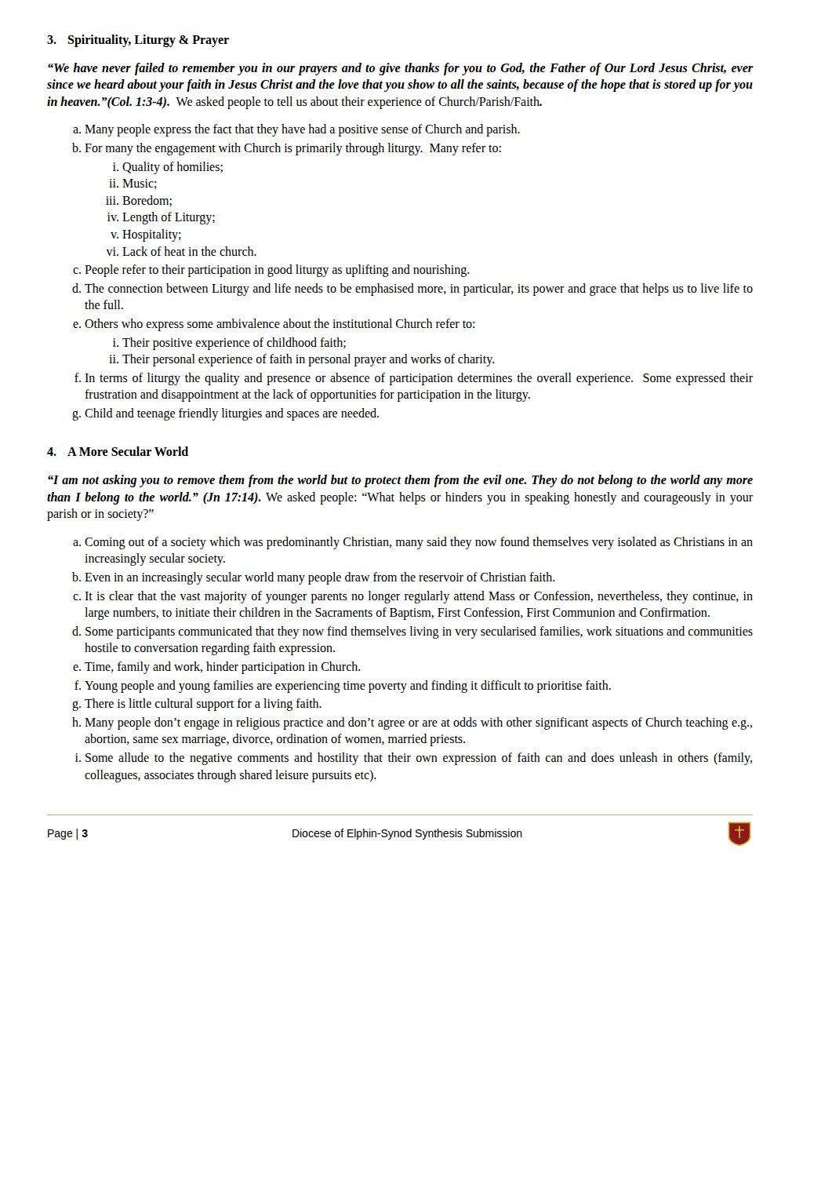3. Spirituality, Liturgy & Prayer
“We have never failed to remember you in our prayers and to give thanks for you to God, the Father of Our Lord Jesus Christ, ever since we heard about your faith in Jesus Christ and the love that you show to all the saints, because of the hope that is stored up for you in heaven.”(Col. 1:3-4). We asked people to tell us about their experience of Church/Parish/Faith.
Many people express the fact that they have had a positive sense of Church and parish.
For many the engagement with Church is primarily through liturgy. Many refer to:
Quality of homilies;
Music;
Boredom;
Length of Liturgy;
Hospitality;
Lack of heat in the church.
People refer to their participation in good liturgy as uplifting and nourishing.
The connection between Liturgy and life needs to be emphasised more, in particular, its power and grace that helps us to live life to the full.
Others who express some ambivalence about the institutional Church refer to:
Their positive experience of childhood faith;
Their personal experience of faith in personal prayer and works of charity.
In terms of liturgy the quality and presence or absence of participation determines the overall experience. Some expressed their frustration and disappointment at the lack of opportunities for participation in the liturgy.
Child and teenage friendly liturgies and spaces are needed.
4. A More Secular World
“I am not asking you to remove them from the world but to protect them from the evil one. They do not belong to the world any more than I belong to the world.” (Jn 17:14). We asked people: “What helps or hinders you in speaking honestly and courageously in your parish or in society?”
Coming out of a society which was predominantly Christian, many said they now found themselves very isolated as Christians in an increasingly secular society.
Even in an increasingly secular world many people draw from the reservoir of Christian faith.
It is clear that the vast majority of younger parents no longer regularly attend Mass or Confession, nevertheless, they continue, in large numbers, to initiate their children in the Sacraments of Baptism, First Confession, First Communion and Confirmation.
Some participants communicated that they now find themselves living in very secularised families, work situations and communities hostile to conversation regarding faith expression.
Time, family and work, hinder participation in Church.
Young people and young families are experiencing time poverty and finding it difficult to prioritise faith.
There is little cultural support for a living faith.
Many people don’t engage in religious practice and don’t agree or are at odds with other significant aspects of Church teaching e.g., abortion, same sex marriage, divorce, ordination of women, married priests.
Some allude to the negative comments and hostility that their own expression of faith can and does unleash in others (family, colleagues, associates through shared leisure pursuits etc).
Page | 3 Diocese of Elphin-Synod Synthesis Submission